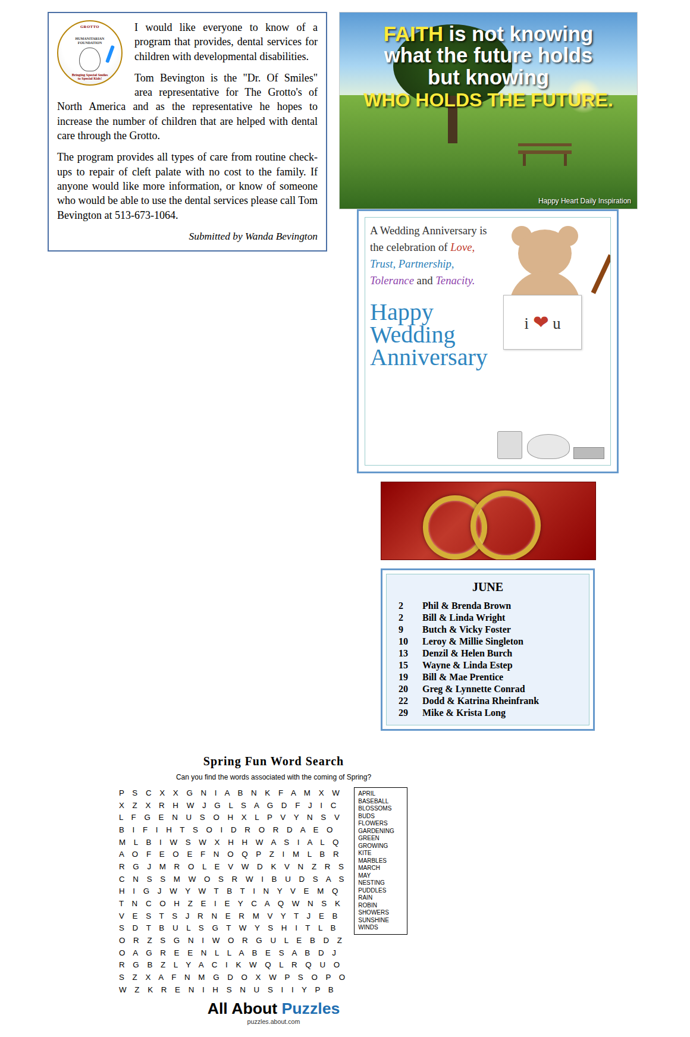GROTTO
HUMANITARIAN
FOUNDATION
Bringing Special Smiles
to Special Kids!
I would like everyone to know of a program that provides, dental services for children with developmental disabilities.
Tom Bevington is the "Dr. Of Smiles" area representative for The Grotto's of North America and as the representative he hopes to increase the number of children that are helped with dental care through the Grotto.
The program provides all types of care from routine check-ups to repair of cleft palate with no cost to the family. If anyone would like more information, or know of someone who would be able to use the dental services please call Tom Bevington at 513-673-1064.
Submitted by Wanda Bevington
FAITH is not knowing
what the future holds
but knowing
WHO HOLDS THE FUTURE.
Happy Heart Daily Inspiration
A Wedding Anniversary is
the celebration of Love,
Trust, Partnership,
Tolerance and Tenacity.
Happy Wedding Anniversary
i ❤ u
JUNE
| 2 | Phil & Brenda Brown |
| 2 | Bill & Linda Wright |
| 9 | Butch & Vicky Foster |
| 10 | Leroy & Millie Singleton |
| 13 | Denzil & Helen Burch |
| 15 | Wayne & Linda Estep |
| 19 | Bill & Mae Prentice |
| 20 | Greg & Lynnette Conrad |
| 22 | Dodd & Katrina Rheinfrank |
| 29 | Mike & Krista Long |
Spring Fun Word Search
Can you find the words associated with the coming of Spring?
P S C X X G N I A B N K F A M X W X Z X R H W J G L S A G D F J I C L F G E N U S O H X L P V Y N S V B I F I H T S O I D R O R D A E O M L B I W S W X H H W A S I A L Q A O F E O E F N O Q P Z I M L B R R G J M R O L E V W D K V N Z R S C N S S M W O S R W I B U D S A S H I G J W Y W T B T I N Y V E M Q T N C O H Z E I E Y C A Q W N S K V E S T S J R N E R M V Y T J E B S D T B U L S G T W Y S H I T L B O R Z S G N I W O R G U L E B D Z O A G R E E N L L A B E S A B D J R G B Z L Y A C I K W Q L R Q U O S Z X A F N M G D O X W P S O P O W Z K R E N I H S N U S I I Y P B
APRIL
BASEBALL
BLOSSOMS
BUDS
FLOWERS
GARDENING
GREEN
GROWING
KITE
MARBLES
MARCH
MAY
NESTING
PUDDLES
RAIN
ROBIN
SHOWERS
SUNSHINE
WINDS
All About Puzzles
puzzles.about.com